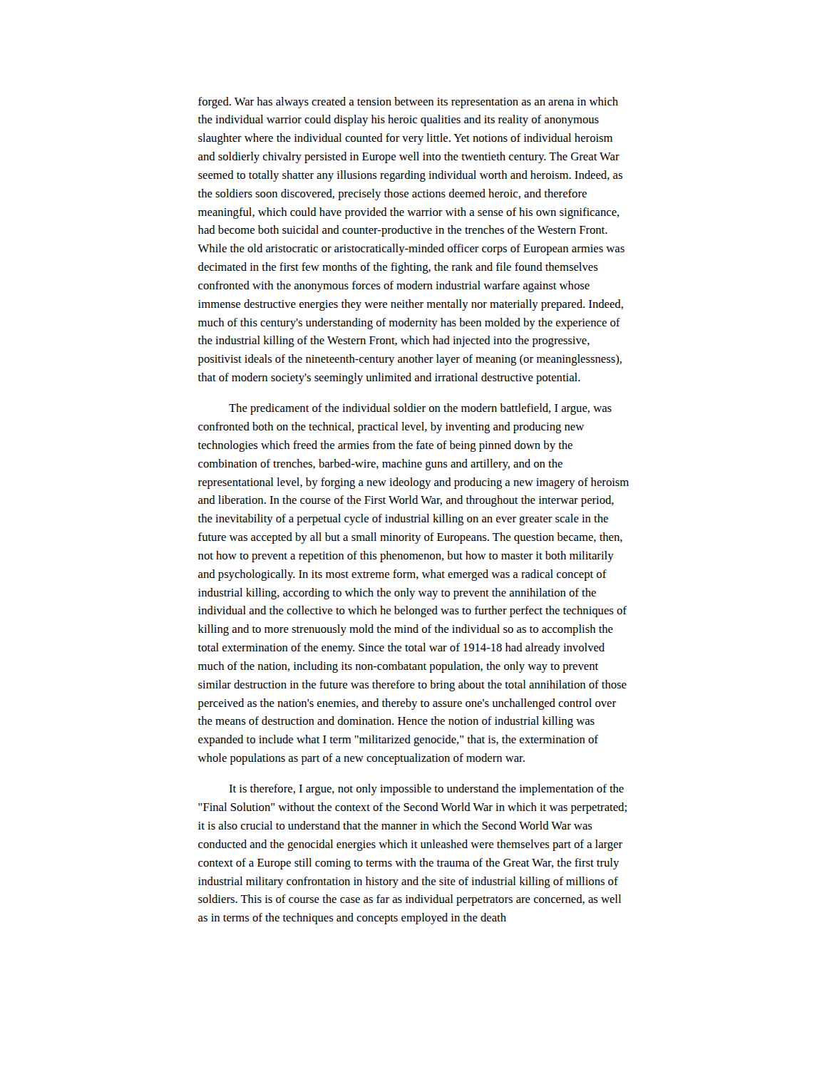forged. War has always created a tension between its representation as an arena in which the individual warrior could display his heroic qualities and its reality of anonymous slaughter where the individual counted for very little. Yet notions of individual heroism and soldierly chivalry persisted in Europe well into the twentieth century. The Great War seemed to totally shatter any illusions regarding individual worth and heroism. Indeed, as the soldiers soon discovered, precisely those actions deemed heroic, and therefore meaningful, which could have provided the warrior with a sense of his own significance, had become both suicidal and counter-productive in the trenches of the Western Front. While the old aristocratic or aristocratically-minded officer corps of European armies was decimated in the first few months of the fighting, the rank and file found themselves confronted with the anonymous forces of modern industrial warfare against whose immense destructive energies they were neither mentally nor materially prepared. Indeed, much of this century's understanding of modernity has been molded by the experience of the industrial killing of the Western Front, which had injected into the progressive, positivist ideals of the nineteenth-century another layer of meaning (or meaninglessness), that of modern society's seemingly unlimited and irrational destructive potential.
The predicament of the individual soldier on the modern battlefield, I argue, was confronted both on the technical, practical level, by inventing and producing new technologies which freed the armies from the fate of being pinned down by the combination of trenches, barbed-wire, machine guns and artillery, and on the representational level, by forging a new ideology and producing a new imagery of heroism and liberation. In the course of the First World War, and throughout the interwar period, the inevitability of a perpetual cycle of industrial killing on an ever greater scale in the future was accepted by all but a small minority of Europeans. The question became, then, not how to prevent a repetition of this phenomenon, but how to master it both militarily and psychologically. In its most extreme form, what emerged was a radical concept of industrial killing, according to which the only way to prevent the annihilation of the individual and the collective to which he belonged was to further perfect the techniques of killing and to more strenuously mold the mind of the individual so as to accomplish the total extermination of the enemy. Since the total war of 1914-18 had already involved much of the nation, including its non-combatant population, the only way to prevent similar destruction in the future was therefore to bring about the total annihilation of those perceived as the nation's enemies, and thereby to assure one's unchallenged control over the means of destruction and domination. Hence the notion of industrial killing was expanded to include what I term "militarized genocide," that is, the extermination of whole populations as part of a new conceptualization of modern war.
It is therefore, I argue, not only impossible to understand the implementation of the "Final Solution" without the context of the Second World War in which it was perpetrated; it is also crucial to understand that the manner in which the Second World War was conducted and the genocidal energies which it unleashed were themselves part of a larger context of a Europe still coming to terms with the trauma of the Great War, the first truly industrial military confrontation in history and the site of industrial killing of millions of soldiers. This is of course the case as far as individual perpetrators are concerned, as well as in terms of the techniques and concepts employed in the death